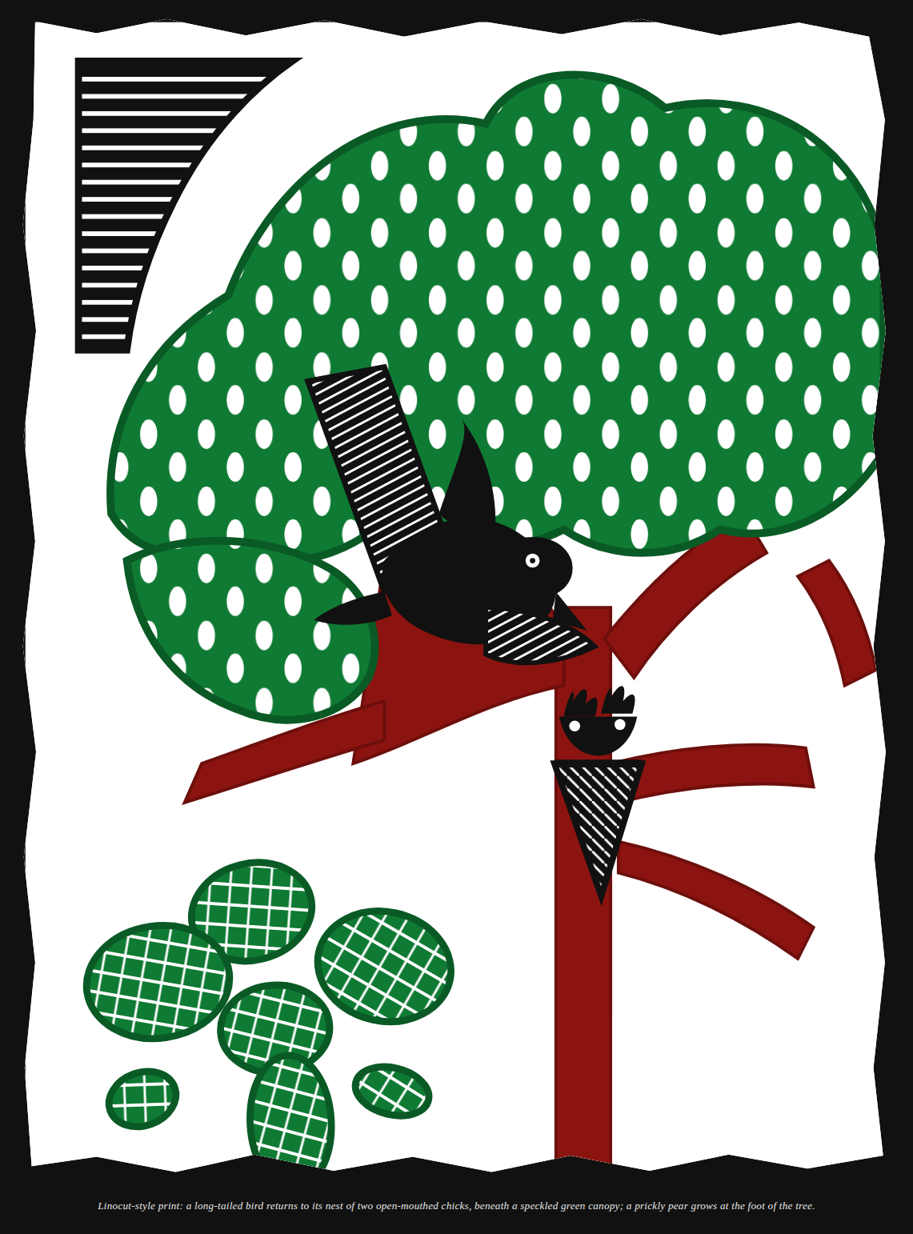Linocut-style illustration: a long-tailed bird feeding two nestlings in a tree, with a prickly pear cactus below
Linocut-style print: a long-tailed bird returns to its nest of two open-mouthed chicks, beneath a speckled green canopy; a prickly pear grows at the foot of the tree.